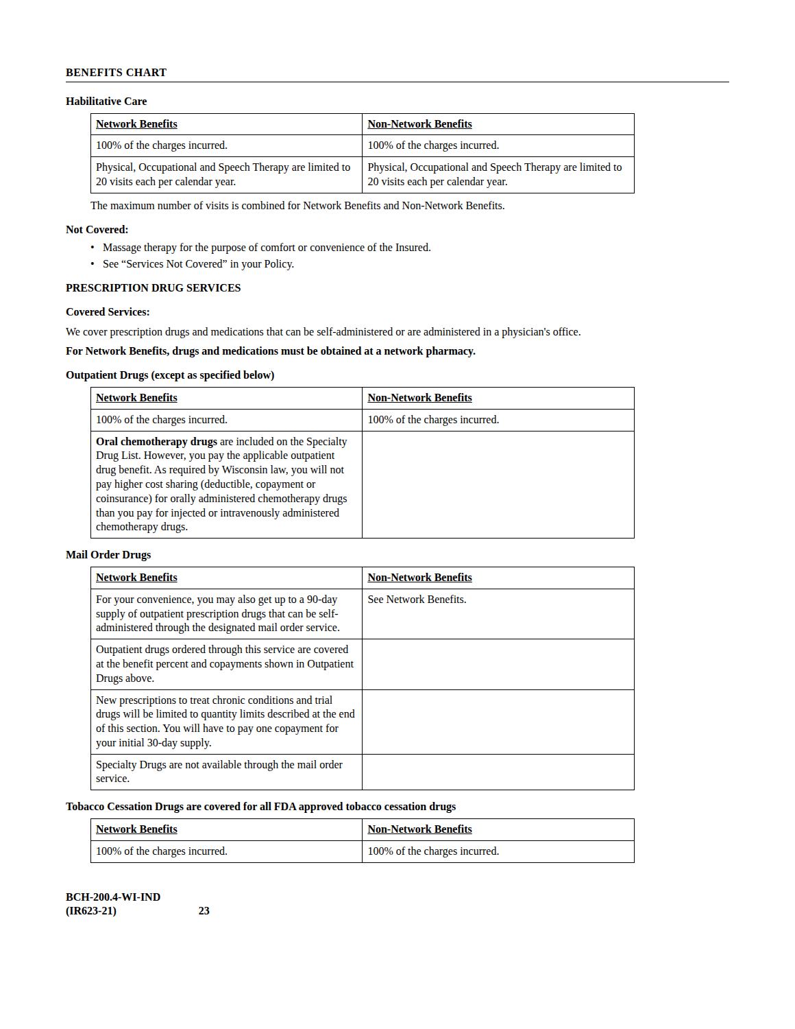BENEFITS CHART
Habilitative Care
| Network Benefits | Non-Network Benefits |
| --- | --- |
| 100% of the charges incurred. | 100% of the charges incurred. |
| Physical, Occupational and Speech Therapy are limited to 20 visits each per calendar year. | Physical, Occupational and Speech Therapy are limited to 20 visits each per calendar year. |
The maximum number of visits is combined for Network Benefits and Non-Network Benefits.
Not Covered:
Massage therapy for the purpose of comfort or convenience of the Insured.
See “Services Not Covered” in your Policy.
PRESCRIPTION DRUG SERVICES
Covered Services:
We cover prescription drugs and medications that can be self-administered or are administered in a physician's office.
For Network Benefits, drugs and medications must be obtained at a network pharmacy.
Outpatient Drugs (except as specified below)
| Network Benefits | Non-Network Benefits |
| --- | --- |
| 100% of the charges incurred. | 100% of the charges incurred. |
| Oral chemotherapy drugs are included on the Specialty Drug List. However, you pay the applicable outpatient drug benefit. As required by Wisconsin law, you will not pay higher cost sharing (deductible, copayment or coinsurance) for orally administered chemotherapy drugs than you pay for injected or intravenously administered chemotherapy drugs. | |
Mail Order Drugs
| Network Benefits | Non-Network Benefits |
| --- | --- |
| For your convenience, you may also get up to a 90-day supply of outpatient prescription drugs that can be self-administered through the designated mail order service. | See Network Benefits. |
| Outpatient drugs ordered through this service are covered at the benefit percent and copayments shown in Outpatient Drugs above. | |
| New prescriptions to treat chronic conditions and trial drugs will be limited to quantity limits described at the end of this section. You will have to pay one copayment for your initial 30-day supply. | |
| Specialty Drugs are not available through the mail order service. | |
Tobacco Cessation Drugs are covered for all FDA approved tobacco cessation drugs
| Network Benefits | Non-Network Benefits |
| --- | --- |
| 100% of the charges incurred. | 100% of the charges incurred. |
BCH-200.4-WI-IND
(IR623-21) 23